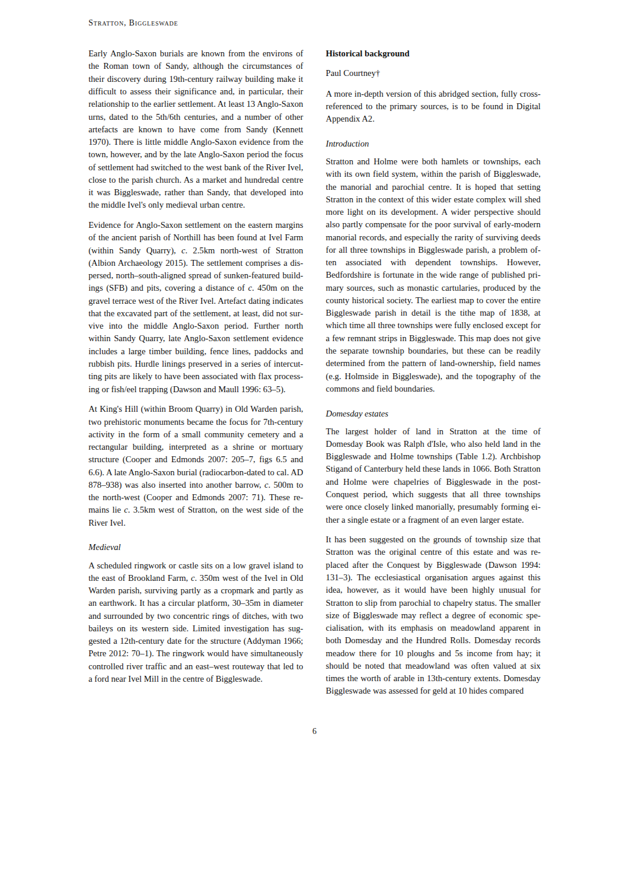Stratton, Biggleswade
Early Anglo-Saxon burials are known from the environs of the Roman town of Sandy, although the circumstances of their discovery during 19th-century railway building make it difficult to assess their significance and, in particular, their relationship to the earlier settlement. At least 13 Anglo-Saxon urns, dated to the 5th/6th centuries, and a number of other artefacts are known to have come from Sandy (Kennett 1970). There is little middle Anglo-Saxon evidence from the town, however, and by the late Anglo-Saxon period the focus of settlement had switched to the west bank of the River Ivel, close to the parish church. As a market and hundredal centre it was Biggleswade, rather than Sandy, that developed into the middle Ivel's only medieval urban centre.
Evidence for Anglo-Saxon settlement on the eastern margins of the ancient parish of Northill has been found at Ivel Farm (within Sandy Quarry), c. 2.5km north-west of Stratton (Albion Archaeology 2015). The settlement comprises a dispersed, north–south-aligned spread of sunken-featured buildings (SFB) and pits, covering a distance of c. 450m on the gravel terrace west of the River Ivel. Artefact dating indicates that the excavated part of the settlement, at least, did not survive into the middle Anglo-Saxon period. Further north within Sandy Quarry, late Anglo-Saxon settlement evidence includes a large timber building, fence lines, paddocks and rubbish pits. Hurdle linings preserved in a series of intercutting pits are likely to have been associated with flax processing or fish/eel trapping (Dawson and Maull 1996: 63–5).
At King's Hill (within Broom Quarry) in Old Warden parish, two prehistoric monuments became the focus for 7th-century activity in the form of a small community cemetery and a rectangular building, interpreted as a shrine or mortuary structure (Cooper and Edmonds 2007: 205–7, figs 6.5 and 6.6). A late Anglo-Saxon burial (radiocarbon-dated to cal. AD 878–938) was also inserted into another barrow, c. 500m to the north-west (Cooper and Edmonds 2007: 71). These remains lie c. 3.5km west of Stratton, on the west side of the River Ivel.
Medieval
A scheduled ringwork or castle sits on a low gravel island to the east of Brookland Farm, c. 350m west of the Ivel in Old Warden parish, surviving partly as a cropmark and partly as an earthwork. It has a circular platform, 30–35m in diameter and surrounded by two concentric rings of ditches, with two baileys on its western side. Limited investigation has suggested a 12th-century date for the structure (Addyman 1966; Petre 2012: 70–1). The ringwork would have simultaneously controlled river traffic and an east–west routeway that led to a ford near Ivel Mill in the centre of Biggleswade.
Historical background
Paul Courtney†
A more in-depth version of this abridged section, fully cross-referenced to the primary sources, is to be found in Digital Appendix A2.
Introduction
Stratton and Holme were both hamlets or townships, each with its own field system, within the parish of Biggleswade, the manorial and parochial centre. It is hoped that setting Stratton in the context of this wider estate complex will shed more light on its development. A wider perspective should also partly compensate for the poor survival of early-modern manorial records, and especially the rarity of surviving deeds for all three townships in Biggleswade parish, a problem often associated with dependent townships. However, Bedfordshire is fortunate in the wide range of published primary sources, such as monastic cartularies, produced by the county historical society. The earliest map to cover the entire Biggleswade parish in detail is the tithe map of 1838, at which time all three townships were fully enclosed except for a few remnant strips in Biggleswade. This map does not give the separate township boundaries, but these can be readily determined from the pattern of land-ownership, field names (e.g. Holmside in Biggleswade), and the topography of the commons and field boundaries.
Domesday estates
The largest holder of land in Stratton at the time of Domesday Book was Ralph d'Isle, who also held land in the Biggleswade and Holme townships (Table 1.2). Archbishop Stigand of Canterbury held these lands in 1066. Both Stratton and Holme were chapelries of Biggleswade in the post-Conquest period, which suggests that all three townships were once closely linked manorially, presumably forming either a single estate or a fragment of an even larger estate.
It has been suggested on the grounds of township size that Stratton was the original centre of this estate and was replaced after the Conquest by Biggleswade (Dawson 1994: 131–3). The ecclesiastical organisation argues against this idea, however, as it would have been highly unusual for Stratton to slip from parochial to chapelry status. The smaller size of Biggleswade may reflect a degree of economic specialisation, with its emphasis on meadowland apparent in both Domesday and the Hundred Rolls. Domesday records meadow there for 10 ploughs and 5s income from hay; it should be noted that meadowland was often valued at six times the worth of arable in 13th-century extents. Domesday Biggleswade was assessed for geld at 10 hides compared
6